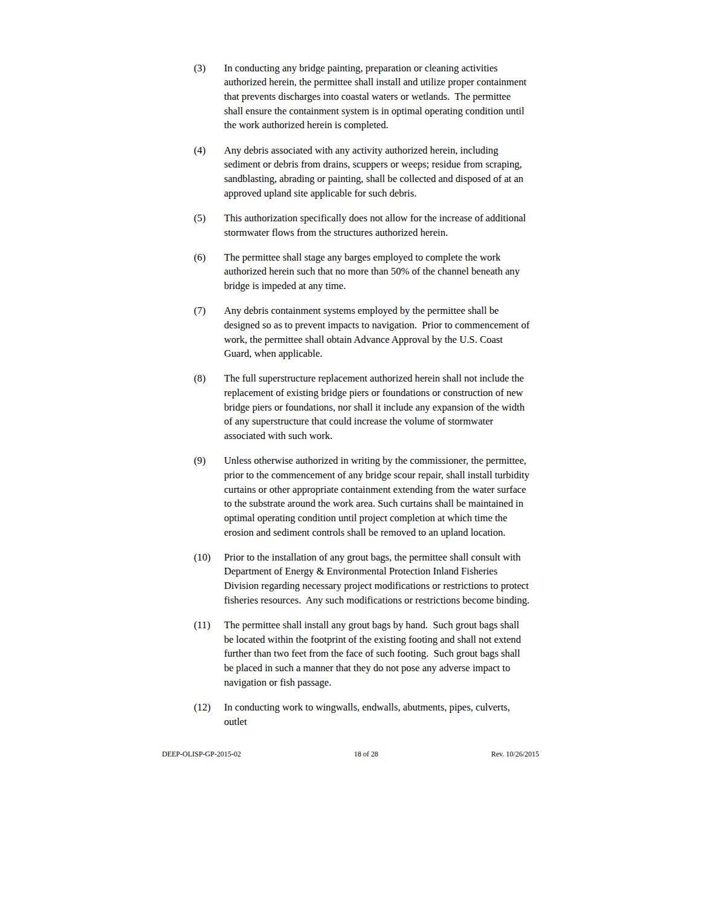(3) In conducting any bridge painting, preparation or cleaning activities authorized herein, the permittee shall install and utilize proper containment that prevents discharges into coastal waters or wetlands. The permittee shall ensure the containment system is in optimal operating condition until the work authorized herein is completed.
(4) Any debris associated with any activity authorized herein, including sediment or debris from drains, scuppers or weeps; residue from scraping, sandblasting, abrading or painting, shall be collected and disposed of at an approved upland site applicable for such debris.
(5) This authorization specifically does not allow for the increase of additional stormwater flows from the structures authorized herein.
(6) The permittee shall stage any barges employed to complete the work authorized herein such that no more than 50% of the channel beneath any bridge is impeded at any time.
(7) Any debris containment systems employed by the permittee shall be designed so as to prevent impacts to navigation. Prior to commencement of work, the permittee shall obtain Advance Approval by the U.S. Coast Guard, when applicable.
(8) The full superstructure replacement authorized herein shall not include the replacement of existing bridge piers or foundations or construction of new bridge piers or foundations, nor shall it include any expansion of the width of any superstructure that could increase the volume of stormwater associated with such work.
(9) Unless otherwise authorized in writing by the commissioner, the permittee, prior to the commencement of any bridge scour repair, shall install turbidity curtains or other appropriate containment extending from the water surface to the substrate around the work area. Such curtains shall be maintained in optimal operating condition until project completion at which time the erosion and sediment controls shall be removed to an upland location.
(10) Prior to the installation of any grout bags, the permittee shall consult with Department of Energy & Environmental Protection Inland Fisheries Division regarding necessary project modifications or restrictions to protect fisheries resources. Any such modifications or restrictions become binding.
(11) The permittee shall install any grout bags by hand. Such grout bags shall be located within the footprint of the existing footing and shall not extend further than two feet from the face of such footing. Such grout bags shall be placed in such a manner that they do not pose any adverse impact to navigation or fish passage.
(12) In conducting work to wingwalls, endwalls, abutments, pipes, culverts, outlet
DEEP-OLISP-GP-2015-02 Rev. 10/26/2015
18 of 28